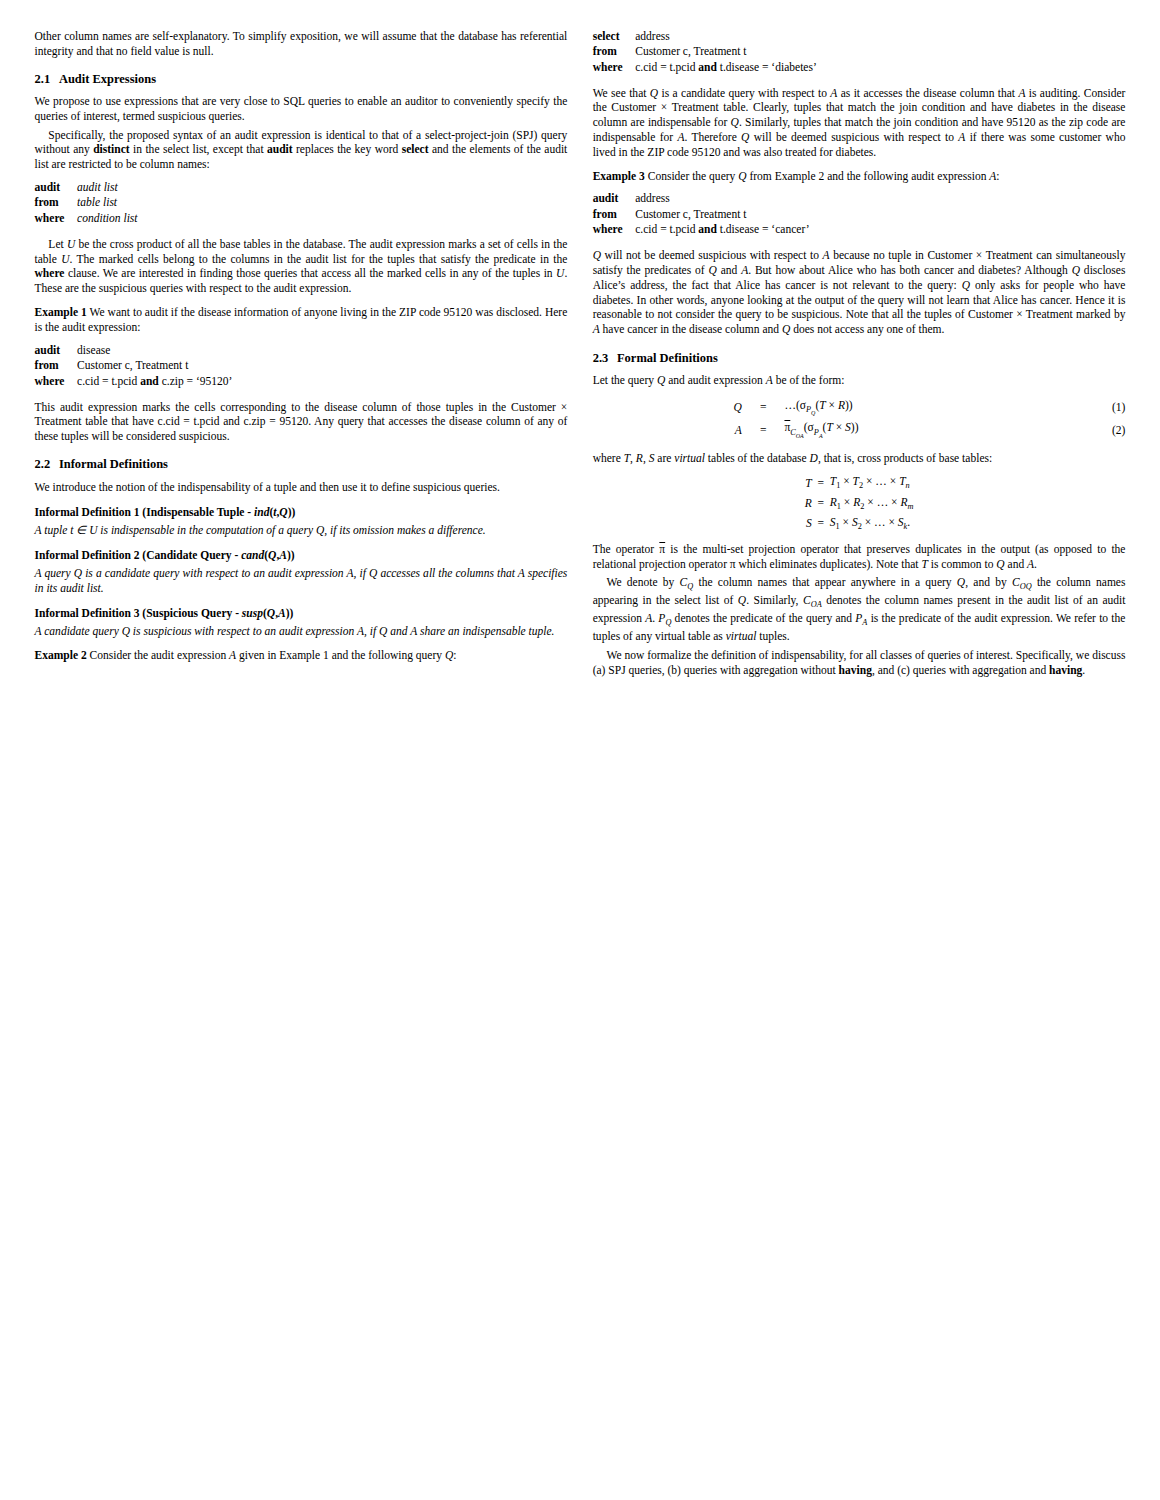Other column names are self-explanatory. To simplify exposition, we will assume that the database has referential integrity and that no field value is null.
2.1 Audit Expressions
We propose to use expressions that are very close to SQL queries to enable an auditor to conveniently specify the queries of interest, termed suspicious queries.
Specifically, the proposed syntax of an audit expression is identical to that of a select-project-join (SPJ) query without any distinct in the select list, except that audit replaces the key word select and the elements of the audit list are restricted to be column names:
| audit | audit list |
| from | table list |
| where | condition list |
Let U be the cross product of all the base tables in the database. The audit expression marks a set of cells in the table U. The marked cells belong to the columns in the audit list for the tuples that satisfy the predicate in the where clause. We are interested in finding those queries that access all the marked cells in any of the tuples in U. These are the suspicious queries with respect to the audit expression.
Example 1 We want to audit if the disease information of anyone living in the ZIP code 95120 was disclosed. Here is the audit expression:
| audit | disease |
| from | Customer c, Treatment t |
| where | c.cid = t.pcid and c.zip = ‘95120’ |
This audit expression marks the cells corresponding to the disease column of those tuples in the Customer × Treatment table that have c.cid = t.pcid and c.zip = 95120. Any query that accesses the disease column of any of these tuples will be considered suspicious.
2.2 Informal Definitions
We introduce the notion of the indispensability of a tuple and then use it to define suspicious queries.
Informal Definition 1 (Indispensable Tuple - ind(t,Q))
A tuple t ∈ U is indispensable in the computation of a query Q, if its omission makes a difference.
Informal Definition 2 (Candidate Query - cand(Q,A))
A query Q is a candidate query with respect to an audit expression A, if Q accesses all the columns that A specifies in its audit list.
Informal Definition 3 (Suspicious Query - susp(Q,A))
A candidate query Q is suspicious with respect to an audit expression A, if Q and A share an indispensable tuple.
Example 2 Consider the audit expression A given in Example 1 and the following query Q:
| select | address |
| from | Customer c, Treatment t |
| where | c.cid = t.pcid and t.disease = ‘diabetes’ |
We see that Q is a candidate query with respect to A as it accesses the disease column that A is auditing. Consider the Customer × Treatment table. Clearly, tuples that match the join condition and have diabetes in the disease column are indispensable for Q. Similarly, tuples that match the join condition and have 95120 as the zip code are indispensable for A. Therefore Q will be deemed suspicious with respect to A if there was some customer who lived in the ZIP code 95120 and was also treated for diabetes.
Example 3 Consider the query Q from Example 2 and the following audit expression A:
| audit | address |
| from | Customer c, Treatment t |
| where | c.cid = t.pcid and t.disease = ‘cancer’ |
Q will not be deemed suspicious with respect to A because no tuple in Customer × Treatment can simultaneously satisfy the predicates of Q and A. But how about Alice who has both cancer and diabetes? Although Q discloses Alice’s address, the fact that Alice has cancer is not relevant to the query: Q only asks for people who have diabetes. In other words, anyone looking at the output of the query will not learn that Alice has cancer. Hence it is reasonable to not consider the query to be suspicious. Note that all the tuples of Customer × Treatment marked by A have cancer in the disease column and Q does not access any one of them.
2.3 Formal Definitions
Let the query Q and audit expression A be of the form:
| Q | = | …(σ P Q ( T × R )) | (1) |
| A | = | π C OA (σ P A ( T × S )) | (2) |
where T, R, S are virtual tables of the database D, that is, cross products of base tables:
| T | = | T 1 × T 2 × … × T n |
| R | = | R 1 × R 2 × … × R m |
| S | = | S 1 × S 2 × … × S k . |
The operator π is the multi-set projection operator that preserves duplicates in the output (as opposed to the relational projection operator π which eliminates duplicates). Note that T is common to Q and A.
We denote by CQ the column names that appear anywhere in a query Q, and by COQ the column names appearing in the select list of Q. Similarly, COA denotes the column names present in the audit list of an audit expression A. PQ denotes the predicate of the query and PA is the predicate of the audit expression. We refer to the tuples of any virtual table as virtual tuples.
We now formalize the definition of indispensability, for all classes of queries of interest. Specifically, we discuss (a) SPJ queries, (b) queries with aggregation without having, and (c) queries with aggregation and having.